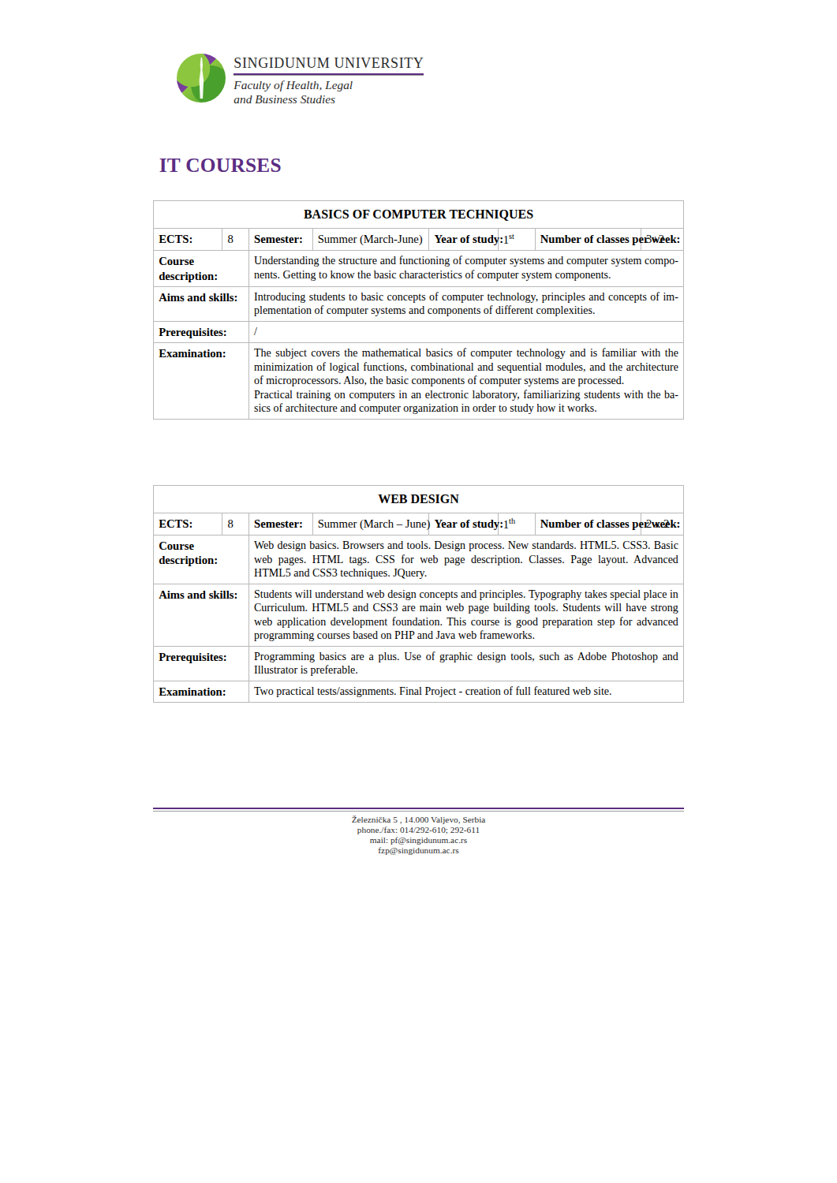SINGIDUNUM UNIVERSITY
Faculty of Health, Legal
and Business Studies
IT COURSES
| BASICS OF COMPUTER TECHNIQUES |
| ECTS: | 8 | Semester: | Summer (March-June) | Year of study: | 1 st | Number of classes per week: | 3+2 |
| Course description: | Understanding the structure and functioning of computer systems and computer system components. Getting to know the basic characteristics of computer system components. |
| Aims and skills: | Introducing students to basic concepts of computer technology, principles and concepts of implementation of computer systems and components of different complexities. |
| Prerequisites: | / |
| Examination: | The subject covers the mathematical basics of computer technology and is familiar with the minimization of logical functions, combinational and sequential modules, and the architecture of microprocessors. Also, the basic components of computer systems are processed. Practical training on computers in an electronic laboratory, familiarizing students with the basics of architecture and computer organization in order to study how it works. |
| WEB DESIGN |
| ECTS: | 8 | Semester: | Summer (March – June) | Year of study: | 1 th | Number of classes per week: | 2 x 2 |
| Course description: | Web design basics. Browsers and tools. Design process. New standards. HTML5. CSS3. Basic web pages. HTML tags. CSS for web page description. Classes. Page layout. Advanced HTML5 and CSS3 techniques. JQuery. |
| Aims and skills: | Students will understand web design concepts and principles. Typography takes special place in Curriculum. HTML5 and CSS3 are main web page building tools. Students will have strong web application development foundation. This course is good preparation step for advanced programming courses based on PHP and Java web frameworks. |
| Prerequisites: | Programming basics are a plus. Use of graphic design tools, such as Adobe Photoshop and Illustrator is preferable. |
| Examination: | Two practical tests/assignments. Final Project - creation of full featured web site. |
Železnička 5 , 14.000 Valjevo, Serbia
phone./fax: 014/292-610; 292-611
mail: pf@singidunum.ac.rs
fzp@singidunum.ac.rs